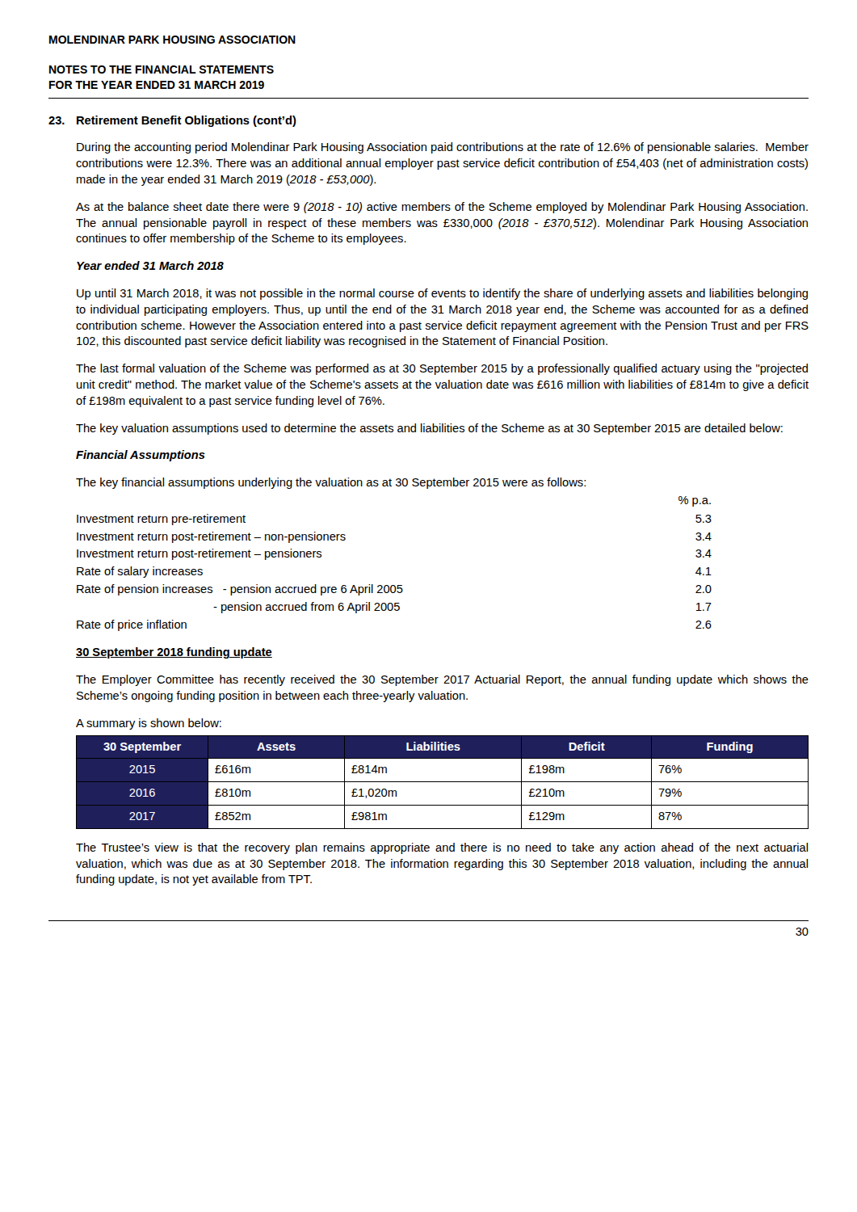MOLENDINAR PARK HOUSING ASSOCIATION
NOTES TO THE FINANCIAL STATEMENTS
FOR THE YEAR ENDED 31 MARCH 2019
23. Retirement Benefit Obligations (cont’d)
During the accounting period Molendinar Park Housing Association paid contributions at the rate of 12.6% of pensionable salaries. Member contributions were 12.3%. There was an additional annual employer past service deficit contribution of £54,403 (net of administration costs) made in the year ended 31 March 2019 (2018 - £53,000).
As at the balance sheet date there were 9 (2018 - 10) active members of the Scheme employed by Molendinar Park Housing Association. The annual pensionable payroll in respect of these members was £330,000 (2018 - £370,512). Molendinar Park Housing Association continues to offer membership of the Scheme to its employees.
Year ended 31 March 2018
Up until 31 March 2018, it was not possible in the normal course of events to identify the share of underlying assets and liabilities belonging to individual participating employers. Thus, up until the end of the 31 March 2018 year end, the Scheme was accounted for as a defined contribution scheme. However the Association entered into a past service deficit repayment agreement with the Pension Trust and per FRS 102, this discounted past service deficit liability was recognised in the Statement of Financial Position.
The last formal valuation of the Scheme was performed as at 30 September 2015 by a professionally qualified actuary using the "projected unit credit" method. The market value of the Scheme's assets at the valuation date was £616 million with liabilities of £814m to give a deficit of £198m equivalent to a past service funding level of 76%.
The key valuation assumptions used to determine the assets and liabilities of the Scheme as at 30 September 2015 are detailed below:
Financial Assumptions
The key financial assumptions underlying the valuation as at 30 September 2015 were as follows:
% p.a.
| Investment return pre-retirement | 5.3 |
| Investment return post-retirement – non-pensioners | 3.4 |
| Investment return post-retirement – pensioners | 3.4 |
| Rate of salary increases | 4.1 |
| Rate of pension increases - pension accrued pre 6 April 2005 | 2.0 |
| - pension accrued from 6 April 2005 | 1.7 |
| Rate of price inflation | 2.6 |
30 September 2018 funding update
The Employer Committee has recently received the 30 September 2017 Actuarial Report, the annual funding update which shows the Scheme’s ongoing funding position in between each three-yearly valuation.
A summary is shown below:
| 30 September | Assets | Liabilities | Deficit | Funding |
| --- | --- | --- | --- | --- |
| 2015 | £616m | £814m | £198m | 76% |
| 2016 | £810m | £1,020m | £210m | 79% |
| 2017 | £852m | £981m | £129m | 87% |
The Trustee’s view is that the recovery plan remains appropriate and there is no need to take any action ahead of the next actuarial valuation, which was due as at 30 September 2018. The information regarding this 30 September 2018 valuation, including the annual funding update, is not yet available from TPT.
30